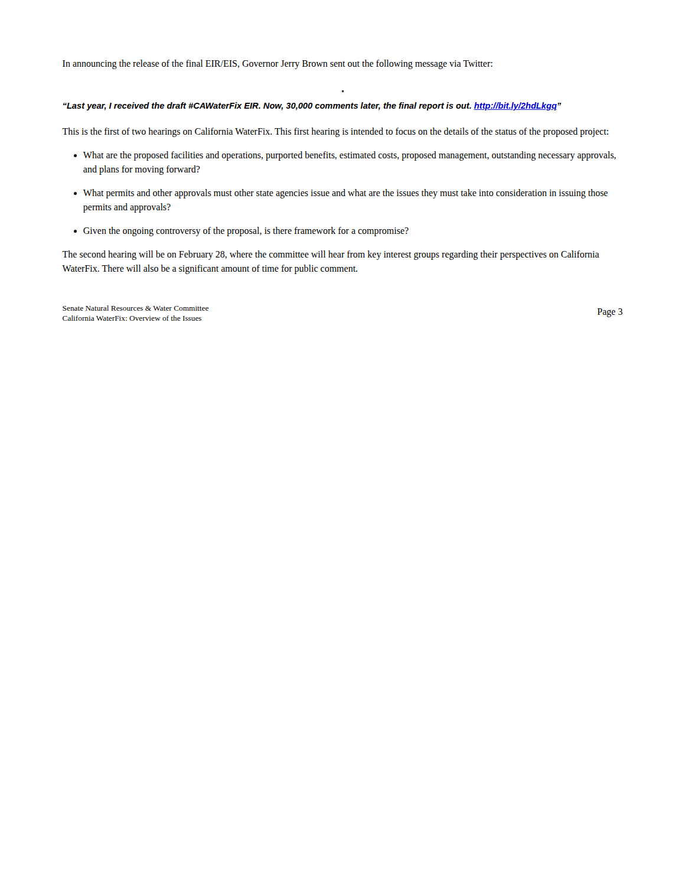In announcing the release of the final EIR/EIS, Governor Jerry Brown sent out the following message via Twitter:
“Last year, I received the draft #CAWaterFix EIR. Now, 30,000 comments later, the final report is out. http://bit.ly/2hdLkgq”
This is the first of two hearings on California WaterFix. This first hearing is intended to focus on the details of the status of the proposed project:
What are the proposed facilities and operations, purported benefits, estimated costs, proposed management, outstanding necessary approvals, and plans for moving forward?
What permits and other approvals must other state agencies issue and what are the issues they must take into consideration in issuing those permits and approvals?
Given the ongoing controversy of the proposal, is there framework for a compromise?
The second hearing will be on February 28, where the committee will hear from key interest groups regarding their perspectives on California WaterFix. There will also be a significant amount of time for public comment.
Senate Natural Resources & Water Committee
California WaterFix: Overview of the Issues
Page 3